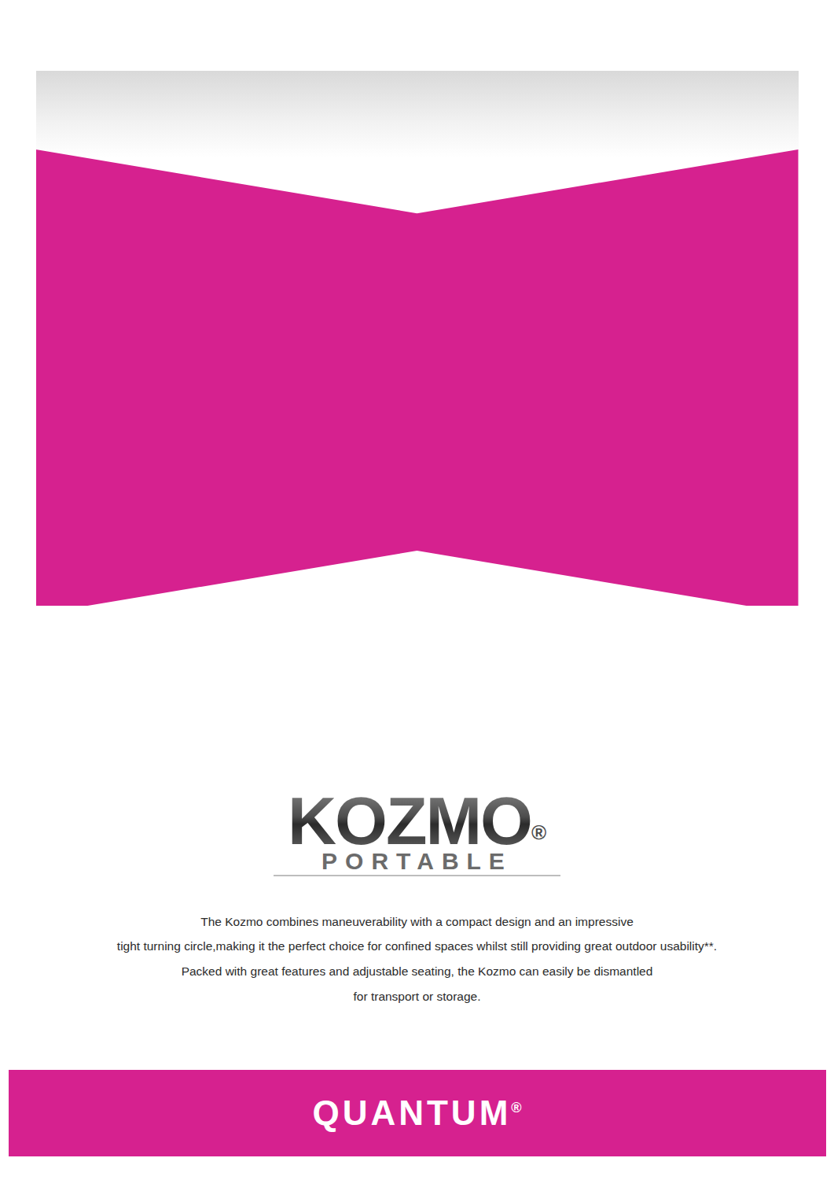KoZMo® Portable
The Kozmo combines maneuverability with a compact design and an impressive
tight turning circle,making it the perfect choice for confined spaces whilst still providing great outdoor usability**.
Packed with great features and adjustable seating, the Kozmo can easily be dismantled
for transport or storage.
QUANTUM®